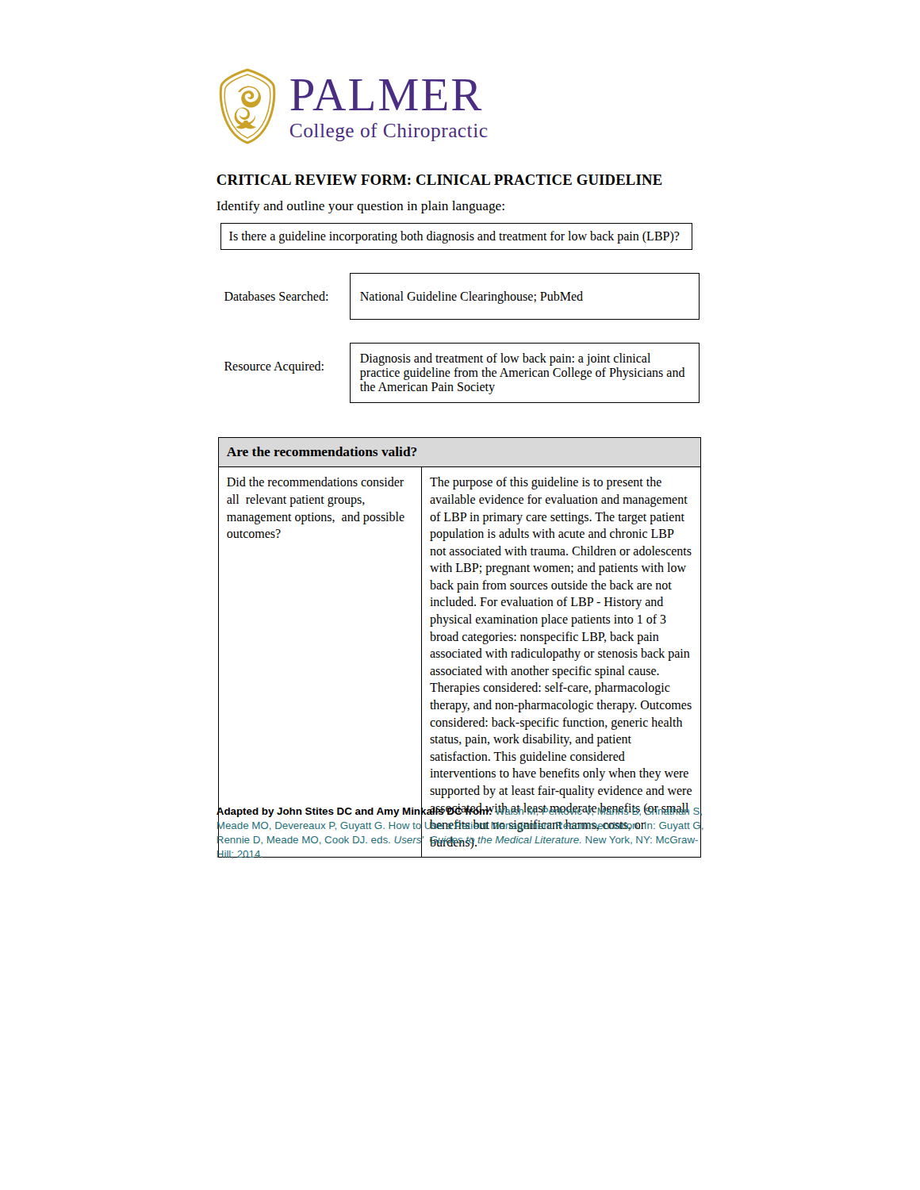PALMER
College of Chiropractic
CRITICAL REVIEW FORM: CLINICAL PRACTICE GUIDELINE
Identify and outline your question in plain language:
Is there a guideline incorporating both diagnosis and treatment for low back pain (LBP)?
Databases Searched:
National Guideline Clearinghouse; PubMed
Resource Acquired:
Diagnosis and treatment of low back pain: a joint clinical practice guideline from the American College of Physicians and the American Pain Society
| Are the recommendations valid? |
| --- |
| Did the recommendations consider all relevant patient groups, management options, and possible outcomes? | The purpose of this guideline is to present the available evidence for evaluation and management of LBP in primary care settings. The target patient population is adults with acute and chronic LBP not associated with trauma. Children or adolescents with LBP; pregnant women; and patients with low back pain from sources outside the back are not included. For evaluation of LBP - History and physical examination place patients into 1 of 3 broad categories: nonspecific LBP, back pain associated with radiculopathy or stenosis back pain associated with another specific spinal cause. Therapies considered: self-care, pharmacologic therapy, and non-pharmacologic therapy. Outcomes considered: back-specific function, generic health status, pain, work disability, and patient satisfaction. This guideline considered interventions to have benefits only when they were supported by at least fair-quality evidence and were associated with at least moderate benefits (or small benefits but no significant harms, costs, or burdens). |
Adapted by John Stites DC and Amy Minkalis DC from: Walsh M, Perkovic V, Manns B, Srinathan S, Meade MO, Devereaux P, Guyatt G. How to Use a Patient Management Recommendation. In: Guyatt G, Rennie D, Meade MO, Cook DJ. eds. Users' Guides to the Medical Literature. New York, NY: McGraw-Hill; 2014.